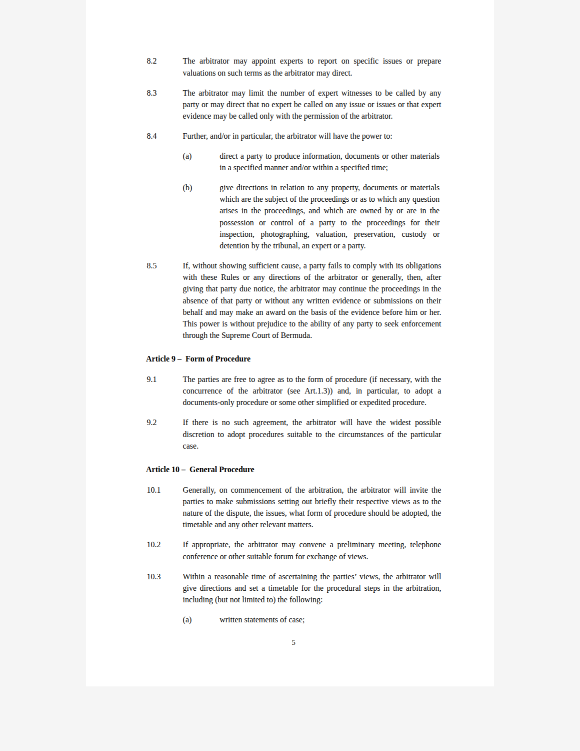8.2
The arbitrator may appoint experts to report on specific issues or prepare valuations on such terms as the arbitrator may direct.
8.3
The arbitrator may limit the number of expert witnesses to be called by any party or may direct that no expert be called on any issue or issues or that expert evidence may be called only with the permission of the arbitrator.
8.4
Further, and/or in particular, the arbitrator will have the power to:
(a)
direct a party to produce information, documents or other materials in a specified manner and/or within a specified time;
(b)
give directions in relation to any property, documents or materials which are the subject of the proceedings or as to which any question arises in the proceedings, and which are owned by or are in the possession or control of a party to the proceedings for their inspection, photographing, valuation, preservation, custody or detention by the tribunal, an expert or a party.
8.5
If, without showing sufficient cause, a party fails to comply with its obligations with these Rules or any directions of the arbitrator or generally, then, after giving that party due notice, the arbitrator may continue the proceedings in the absence of that party or without any written evidence or submissions on their behalf and may make an award on the basis of the evidence before him or her. This power is without prejudice to the ability of any party to seek enforcement through the Supreme Court of Bermuda.
Article 9 – Form of Procedure
9.1
The parties are free to agree as to the form of procedure (if necessary, with the concurrence of the arbitrator (see Art.1.3)) and, in particular, to adopt a documents-only procedure or some other simplified or expedited procedure.
9.2
If there is no such agreement, the arbitrator will have the widest possible discretion to adopt procedures suitable to the circumstances of the particular case.
Article 10 – General Procedure
10.1
Generally, on commencement of the arbitration, the arbitrator will invite the parties to make submissions setting out briefly their respective views as to the nature of the dispute, the issues, what form of procedure should be adopted, the timetable and any other relevant matters.
10.2
If appropriate, the arbitrator may convene a preliminary meeting, telephone conference or other suitable forum for exchange of views.
10.3
Within a reasonable time of ascertaining the parties’ views, the arbitrator will give directions and set a timetable for the procedural steps in the arbitration, including (but not limited to) the following:
(a)
written statements of case;
5